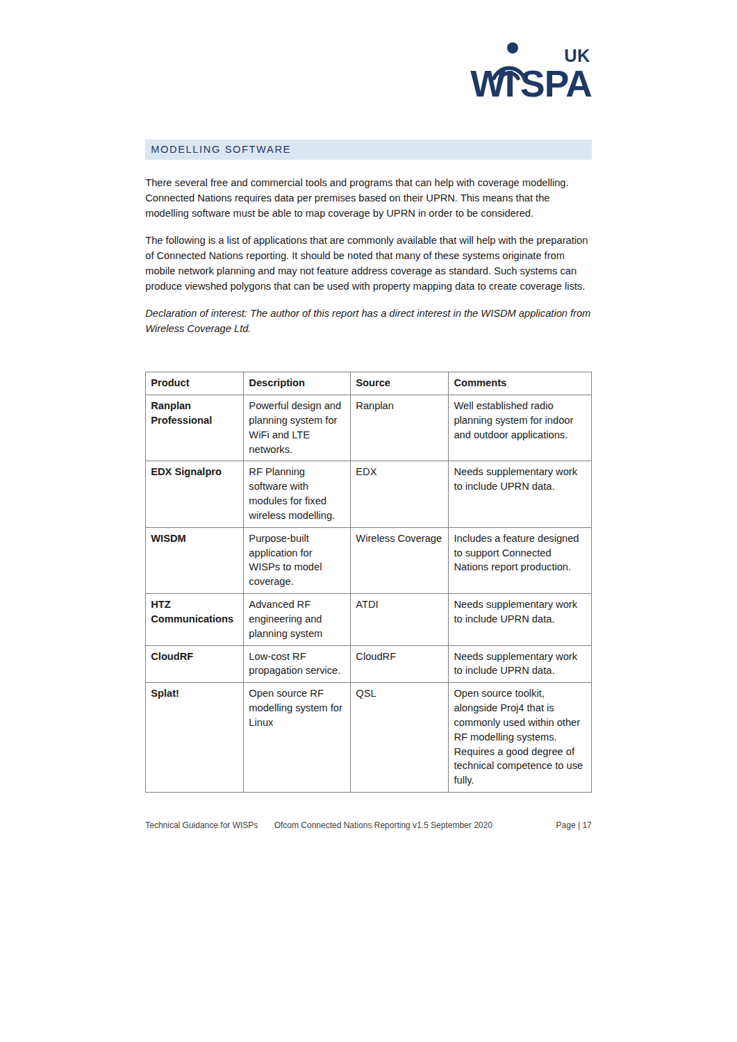UK
W ISPA
Modelling Software
There several free and commercial tools and programs that can help with coverage modelling. Connected Nations requires data per premises based on their UPRN. This means that the modelling software must be able to map coverage by UPRN in order to be considered.
The following is a list of applications that are commonly available that will help with the preparation of Connected Nations reporting. It should be noted that many of these systems originate from mobile network planning and may not feature address coverage as standard. Such systems can produce viewshed polygons that can be used with property mapping data to create coverage lists.
Declaration of interest: The author of this report has a direct interest in the WISDM application from Wireless Coverage Ltd.
| Product | Description | Source | Comments |
| --- | --- | --- | --- |
| Ranplan Professional | Powerful design and planning system for WiFi and LTE networks. | Ranplan | Well established radio planning system for indoor and outdoor applications. |
| EDX Signalpro | RF Planning software with modules for fixed wireless modelling. | EDX | Needs supplementary work to include UPRN data. |
| WISDM | Purpose-built application for WISPs to model coverage. | Wireless Coverage | Includes a feature designed to support Connected Nations report production. |
| HTZ Communications | Advanced RF engineering and planning system | ATDI | Needs supplementary work to include UPRN data. |
| CloudRF | Low-cost RF propagation service. | CloudRF | Needs supplementary work to include UPRN data. |
| Splat! | Open source RF modelling system for Linux | QSL | Open source toolkit, alongside Proj4 that is commonly used within other RF modelling systems. Requires a good degree of technical competence to use fully. |
Technical Guidance for WISPs Ofcom Connected Nations Reporting v1.5 September 2020
Page | 17